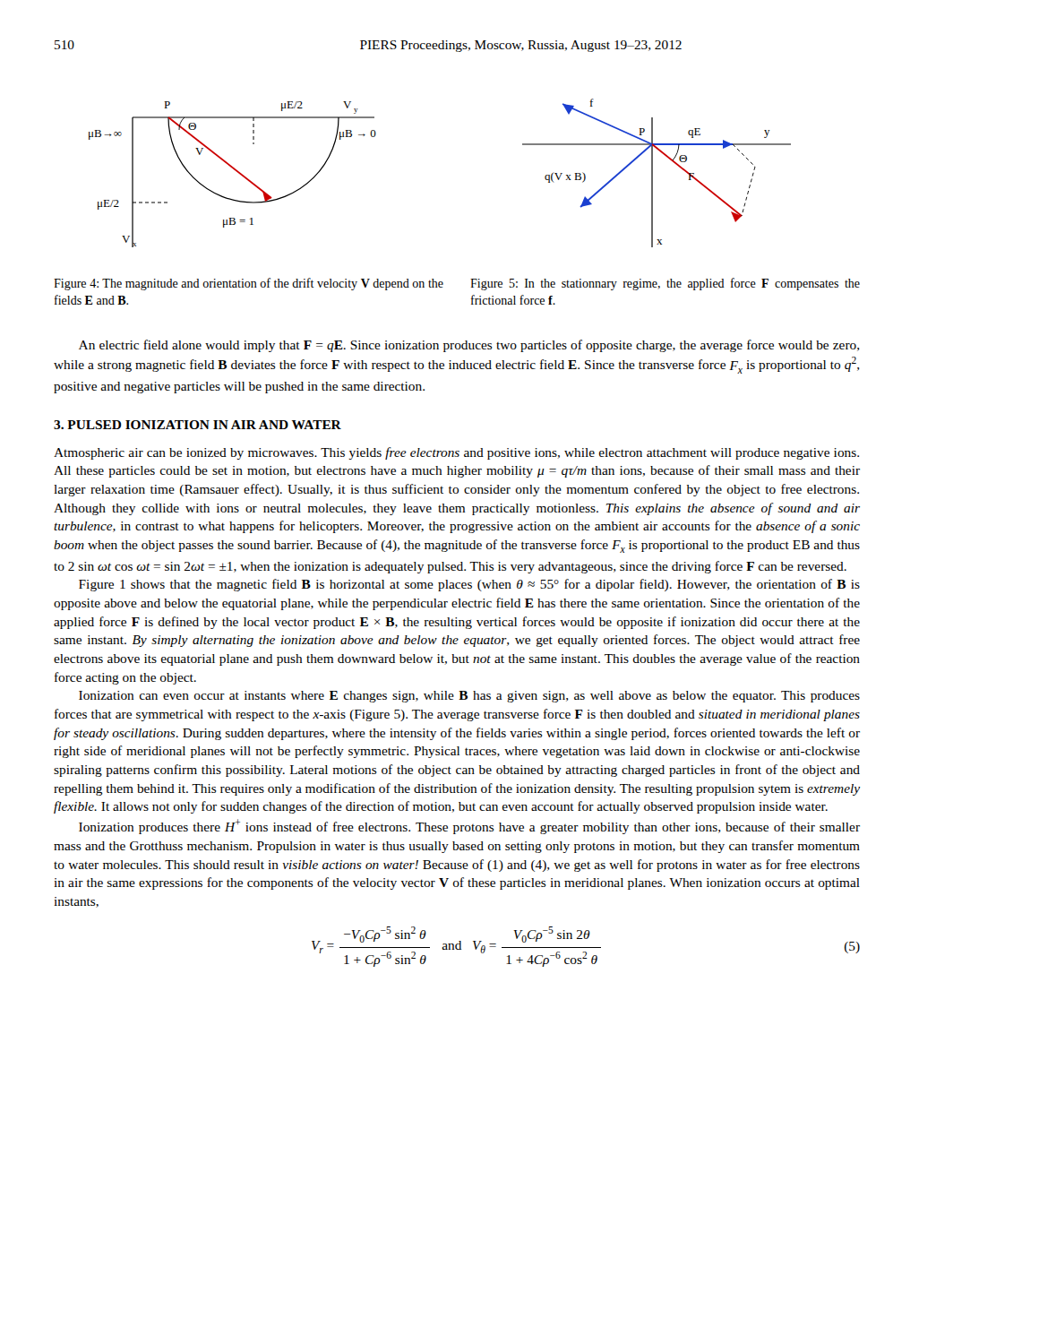510 PIERS Proceedings, Moscow, Russia, August 19–23, 2012
P μE/2 V y Θ μB→∞ μB → 0 V μE/2 μB = 1 V x
Figure 4: The magnitude and orientation of the drift velocity V depend on the fields E and B.
f P qE y Θ q(V x B) F x
Figure 5: In the stationnary regime, the applied force F compensates the frictional force f.
An electric field alone would imply that F = qE. Since ionization produces two particles of opposite charge, the average force would be zero, while a strong magnetic field B deviates the force F with respect to the induced electric field E. Since the transverse force Fx is proportional to q2, positive and negative particles will be pushed in the same direction.
3. PULSED IONIZATION IN AIR AND WATER
Atmospheric air can be ionized by microwaves. This yields free electrons and positive ions, while electron attachment will produce negative ions. All these particles could be set in motion, but electrons have a much higher mobility μ = qτ/m than ions, because of their small mass and their larger relaxation time (Ramsauer effect). Usually, it is thus sufficient to consider only the momentum confered by the object to free electrons. Although they collide with ions or neutral molecules, they leave them practically motionless. This explains the absence of sound and air turbulence, in contrast to what happens for helicopters. Moreover, the progressive action on the ambient air accounts for the absence of a sonic boom when the object passes the sound barrier. Because of (4), the magnitude of the transverse force Fx is proportional to the product EB and thus to 2 sin ωt cos ωt = sin 2ωt = ±1, when the ionization is adequately pulsed. This is very advantageous, since the driving force F can be reversed.
Figure 1 shows that the magnetic field B is horizontal at some places (when θ ≈ 55° for a dipolar field). However, the orientation of B is opposite above and below the equatorial plane, while the perpendicular electric field E has there the same orientation. Since the orientation of the applied force F is defined by the local vector product E × B, the resulting vertical forces would be opposite if ionization did occur there at the same instant. By simply alternating the ionization above and below the equator, we get equally oriented forces. The object would attract free electrons above its equatorial plane and push them downward below it, but not at the same instant. This doubles the average value of the reaction force acting on the object.
Ionization can even occur at instants where E changes sign, while B has a given sign, as well above as below the equator. This produces forces that are symmetrical with respect to the x-axis (Figure 5). The average transverse force F is then doubled and situated in meridional planes for steady oscillations. During sudden departures, where the intensity of the fields varies within a single period, forces oriented towards the left or right side of meridional planes will not be perfectly symmetric. Physical traces, where vegetation was laid down in clockwise or anti-clockwise spiraling patterns confirm this possibility. Lateral motions of the object can be obtained by attracting charged particles in front of the object and repelling them behind it. This requires only a modification of the distribution of the ionization density. The resulting propulsion sytem is extremely flexible. It allows not only for sudden changes of the direction of motion, but can even account for actually observed propulsion inside water.
Ionization produces there H+ ions instead of free electrons. These protons have a greater mobility than other ions, because of their smaller mass and the Grotthuss mechanism. Propulsion in water is thus usually based on setting only protons in motion, but they can transfer momentum to water molecules. This should result in visible actions on water! Because of (1) and (4), we get as well for protons in water as for free electrons in air the same expressions for the components of the velocity vector V of these particles in meridional planes. When ionization occurs at optimal instants,
Vr = −V0Cρ−5 sin2 θ 1 + Cρ−6 sin2 θ and Vθ = V0Cρ−5 sin 2θ 1 + 4Cρ−6 cos2 θ
(5)